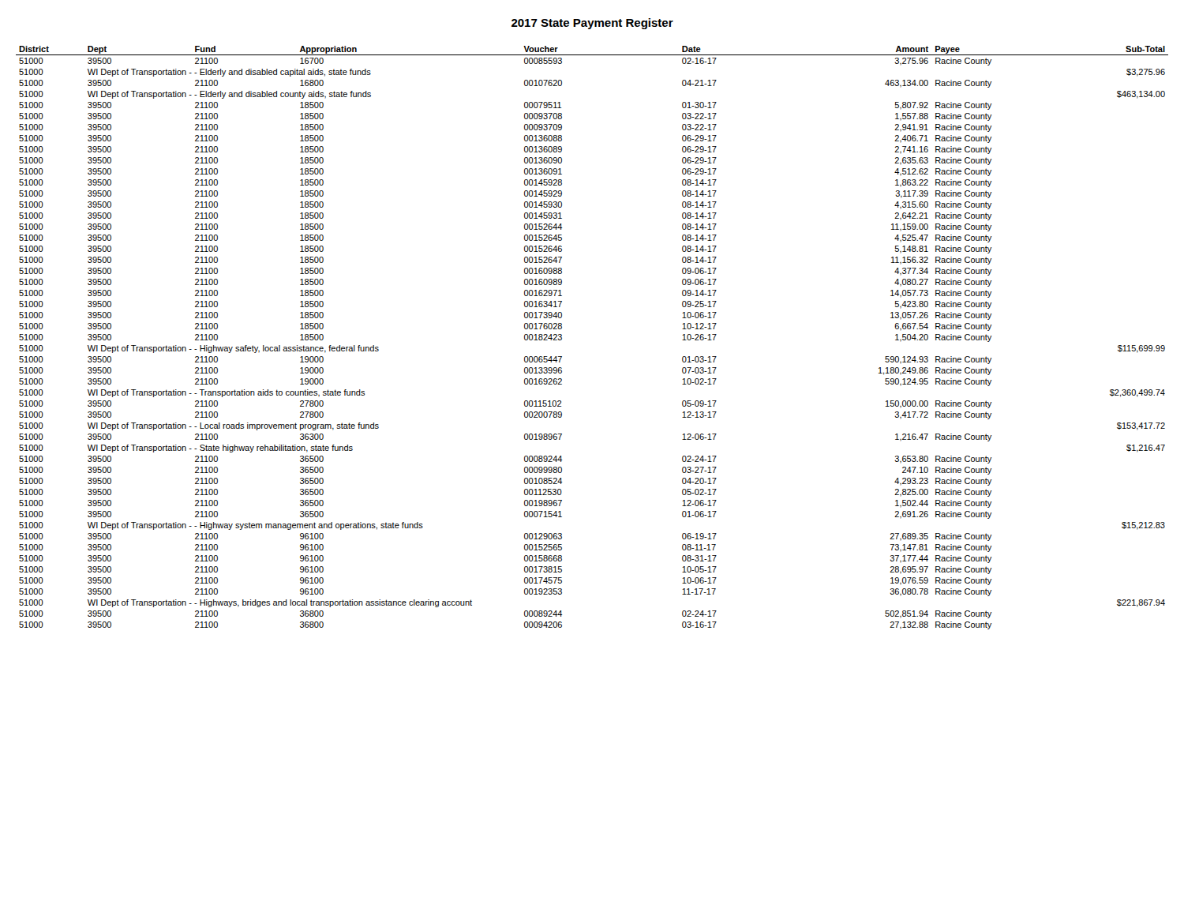2017 State Payment Register
| District | Dept | Fund | Appropriation | Voucher | Date | Amount | Payee | Sub-Total |
| --- | --- | --- | --- | --- | --- | --- | --- | --- |
| 51000 | 39500 | 21100 | 16700 | 00085593 | 02-16-17 | 3,275.96 | Racine County | |
| 51000 | WI Dept of Transportation - - Elderly and disabled capital aids, state funds | | | $3,275.96 |
| 51000 | 39500 | 21100 | 16800 | 00107620 | 04-21-17 | 463,134.00 | Racine County | |
| 51000 | WI Dept of Transportation - - Elderly and disabled county aids, state funds | | | $463,134.00 |
| 51000 | 39500 | 21100 | 18500 | 00079511 | 01-30-17 | 5,807.92 | Racine County | |
| 51000 | 39500 | 21100 | 18500 | 00093708 | 03-22-17 | 1,557.88 | Racine County | |
| 51000 | 39500 | 21100 | 18500 | 00093709 | 03-22-17 | 2,941.91 | Racine County | |
| 51000 | 39500 | 21100 | 18500 | 00136088 | 06-29-17 | 2,406.71 | Racine County | |
| 51000 | 39500 | 21100 | 18500 | 00136089 | 06-29-17 | 2,741.16 | Racine County | |
| 51000 | 39500 | 21100 | 18500 | 00136090 | 06-29-17 | 2,635.63 | Racine County | |
| 51000 | 39500 | 21100 | 18500 | 00136091 | 06-29-17 | 4,512.62 | Racine County | |
| 51000 | 39500 | 21100 | 18500 | 00145928 | 08-14-17 | 1,863.22 | Racine County | |
| 51000 | 39500 | 21100 | 18500 | 00145929 | 08-14-17 | 3,117.39 | Racine County | |
| 51000 | 39500 | 21100 | 18500 | 00145930 | 08-14-17 | 4,315.60 | Racine County | |
| 51000 | 39500 | 21100 | 18500 | 00145931 | 08-14-17 | 2,642.21 | Racine County | |
| 51000 | 39500 | 21100 | 18500 | 00152644 | 08-14-17 | 11,159.00 | Racine County | |
| 51000 | 39500 | 21100 | 18500 | 00152645 | 08-14-17 | 4,525.47 | Racine County | |
| 51000 | 39500 | 21100 | 18500 | 00152646 | 08-14-17 | 5,148.81 | Racine County | |
| 51000 | 39500 | 21100 | 18500 | 00152647 | 08-14-17 | 11,156.32 | Racine County | |
| 51000 | 39500 | 21100 | 18500 | 00160988 | 09-06-17 | 4,377.34 | Racine County | |
| 51000 | 39500 | 21100 | 18500 | 00160989 | 09-06-17 | 4,080.27 | Racine County | |
| 51000 | 39500 | 21100 | 18500 | 00162971 | 09-14-17 | 14,057.73 | Racine County | |
| 51000 | 39500 | 21100 | 18500 | 00163417 | 09-25-17 | 5,423.80 | Racine County | |
| 51000 | 39500 | 21100 | 18500 | 00173940 | 10-06-17 | 13,057.26 | Racine County | |
| 51000 | 39500 | 21100 | 18500 | 00176028 | 10-12-17 | 6,667.54 | Racine County | |
| 51000 | 39500 | 21100 | 18500 | 00182423 | 10-26-17 | 1,504.20 | Racine County | |
| 51000 | WI Dept of Transportation - - Highway safety, local assistance, federal funds | | | $115,699.99 |
| 51000 | 39500 | 21100 | 19000 | 00065447 | 01-03-17 | 590,124.93 | Racine County | |
| 51000 | 39500 | 21100 | 19000 | 00133996 | 07-03-17 | 1,180,249.86 | Racine County | |
| 51000 | 39500 | 21100 | 19000 | 00169262 | 10-02-17 | 590,124.95 | Racine County | |
| 51000 | WI Dept of Transportation - - Transportation aids to counties, state funds | | | $2,360,499.74 |
| 51000 | 39500 | 21100 | 27800 | 00115102 | 05-09-17 | 150,000.00 | Racine County | |
| 51000 | 39500 | 21100 | 27800 | 00200789 | 12-13-17 | 3,417.72 | Racine County | |
| 51000 | WI Dept of Transportation - - Local roads improvement program, state funds | | | $153,417.72 |
| 51000 | 39500 | 21100 | 36300 | 00198967 | 12-06-17 | 1,216.47 | Racine County | |
| 51000 | WI Dept of Transportation - - State highway rehabilitation, state funds | | | $1,216.47 |
| 51000 | 39500 | 21100 | 36500 | 00089244 | 02-24-17 | 3,653.80 | Racine County | |
| 51000 | 39500 | 21100 | 36500 | 00099980 | 03-27-17 | 247.10 | Racine County | |
| 51000 | 39500 | 21100 | 36500 | 00108524 | 04-20-17 | 4,293.23 | Racine County | |
| 51000 | 39500 | 21100 | 36500 | 00112530 | 05-02-17 | 2,825.00 | Racine County | |
| 51000 | 39500 | 21100 | 36500 | 00198967 | 12-06-17 | 1,502.44 | Racine County | |
| 51000 | 39500 | 21100 | 36500 | 00071541 | 01-06-17 | 2,691.26 | Racine County | |
| 51000 | WI Dept of Transportation - - Highway system management and operations, state funds | | | $15,212.83 |
| 51000 | 39500 | 21100 | 96100 | 00129063 | 06-19-17 | 27,689.35 | Racine County | |
| 51000 | 39500 | 21100 | 96100 | 00152565 | 08-11-17 | 73,147.81 | Racine County | |
| 51000 | 39500 | 21100 | 96100 | 00158668 | 08-31-17 | 37,177.44 | Racine County | |
| 51000 | 39500 | 21100 | 96100 | 00173815 | 10-05-17 | 28,695.97 | Racine County | |
| 51000 | 39500 | 21100 | 96100 | 00174575 | 10-06-17 | 19,076.59 | Racine County | |
| 51000 | 39500 | 21100 | 96100 | 00192353 | 11-17-17 | 36,080.78 | Racine County | |
| 51000 | WI Dept of Transportation - - Highways, bridges and local transportation assistance clearing account | | | $221,867.94 |
| 51000 | 39500 | 21100 | 36800 | 00089244 | 02-24-17 | 502,851.94 | Racine County | |
| 51000 | 39500 | 21100 | 36800 | 00094206 | 03-16-17 | 27,132.88 | Racine County | |